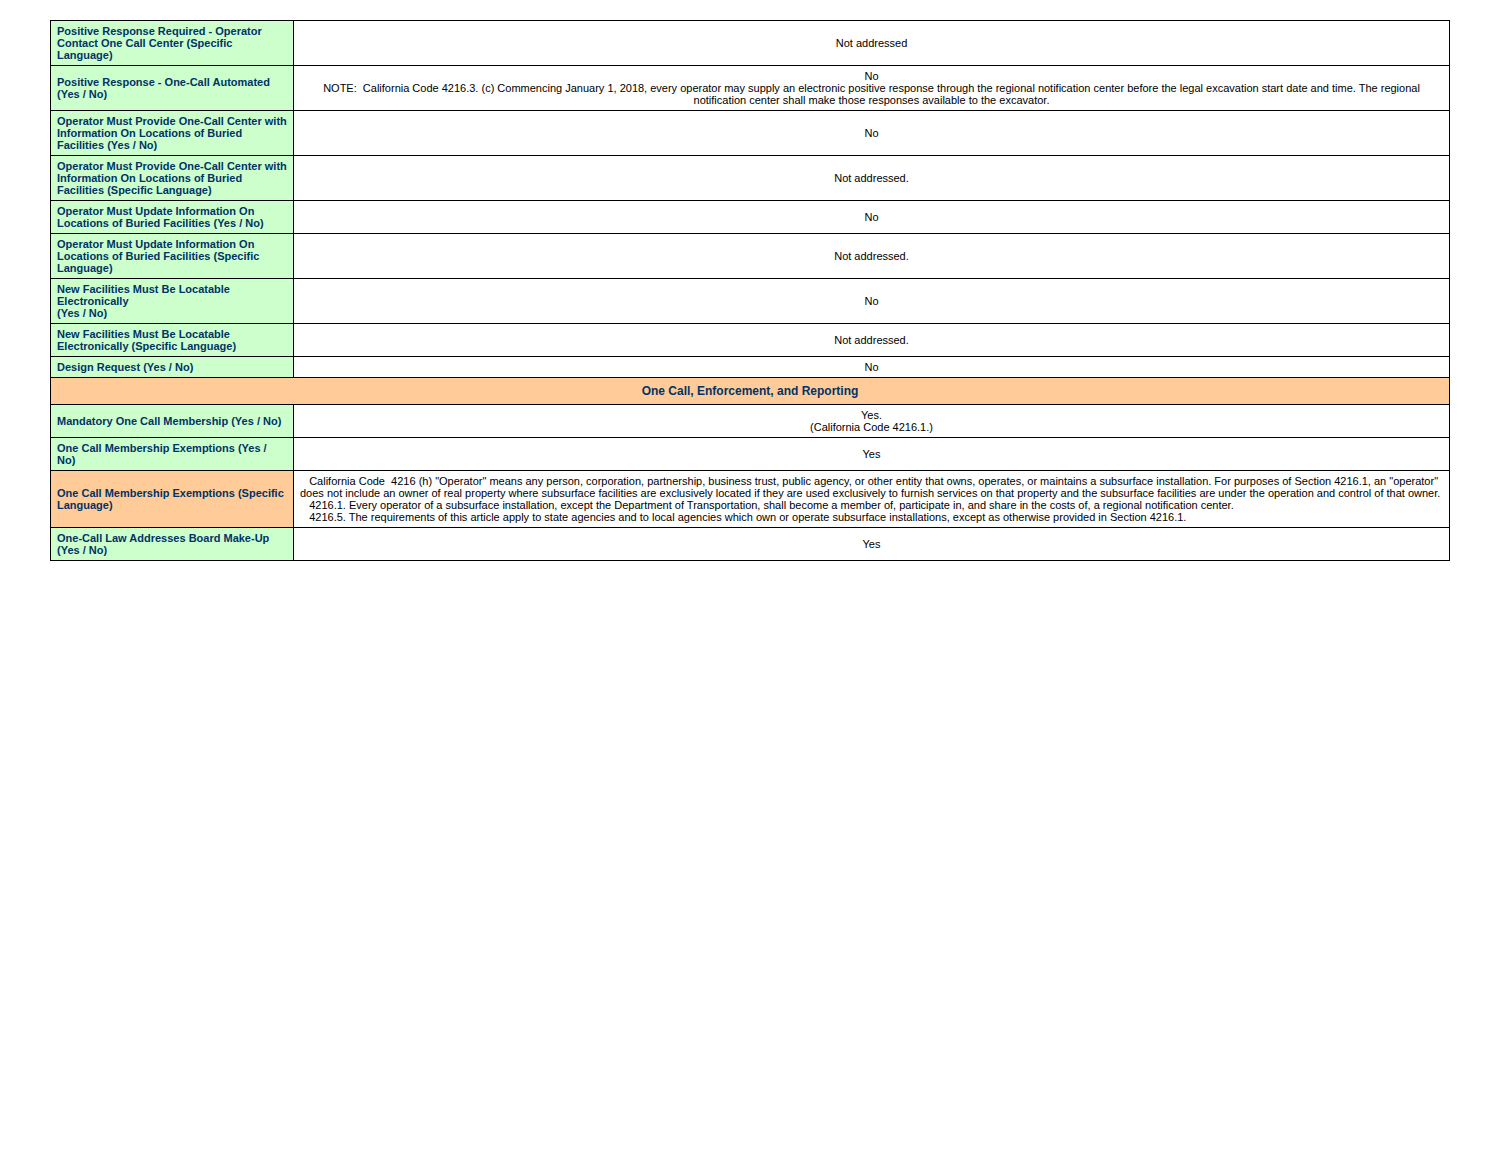| Positive Response Required - Operator Contact One Call Center (Specific Language) | Not addressed |
| Positive Response - One-Call Automated (Yes / No) | No NOTE: California Code 4216.3. (c) Commencing January 1, 2018, every operator may supply an electronic positive response through the regional notification center before the legal excavation start date and time. The regional notification center shall make those responses available to the excavator. |
| Operator Must Provide One-Call Center with Information On Locations of Buried Facilities (Yes / No) | No |
| Operator Must Provide One-Call Center with Information On Locations of Buried Facilities (Specific Language) | Not addressed. |
| Operator Must Update Information On Locations of Buried Facilities (Yes / No) | No |
| Operator Must Update Information On Locations of Buried Facilities (Specific Language) | Not addressed. |
| New Facilities Must Be Locatable Electronically (Yes / No) | No |
| New Facilities Must Be Locatable Electronically (Specific Language) | Not addressed. |
| Design Request (Yes / No) | No |
| One Call, Enforcement, and Reporting |
| Mandatory One Call Membership (Yes / No) | Yes. (California Code 4216.1.) |
| One Call Membership Exemptions (Yes / No) | Yes |
| One Call Membership Exemptions (Specific Language) | California Code 4216 (h) "Operator" means any person, corporation, partnership, business trust, public agency, or other entity that owns, operates, or maintains a subsurface installation. For purposes of Section 4216.1, an "operator" does not include an owner of real property where subsurface facilities are exclusively located if they are used exclusively to furnish services on that property and the subsurface facilities are under the operation and control of that owner. 4216.1. Every operator of a subsurface installation, except the Department of Transportation, shall become a member of, participate in, and share in the costs of, a regional notification center. 4216.5. The requirements of this article apply to state agencies and to local agencies which own or operate subsurface installations, except as otherwise provided in Section 4216.1. |
| One-Call Law Addresses Board Make-Up (Yes / No) | Yes |